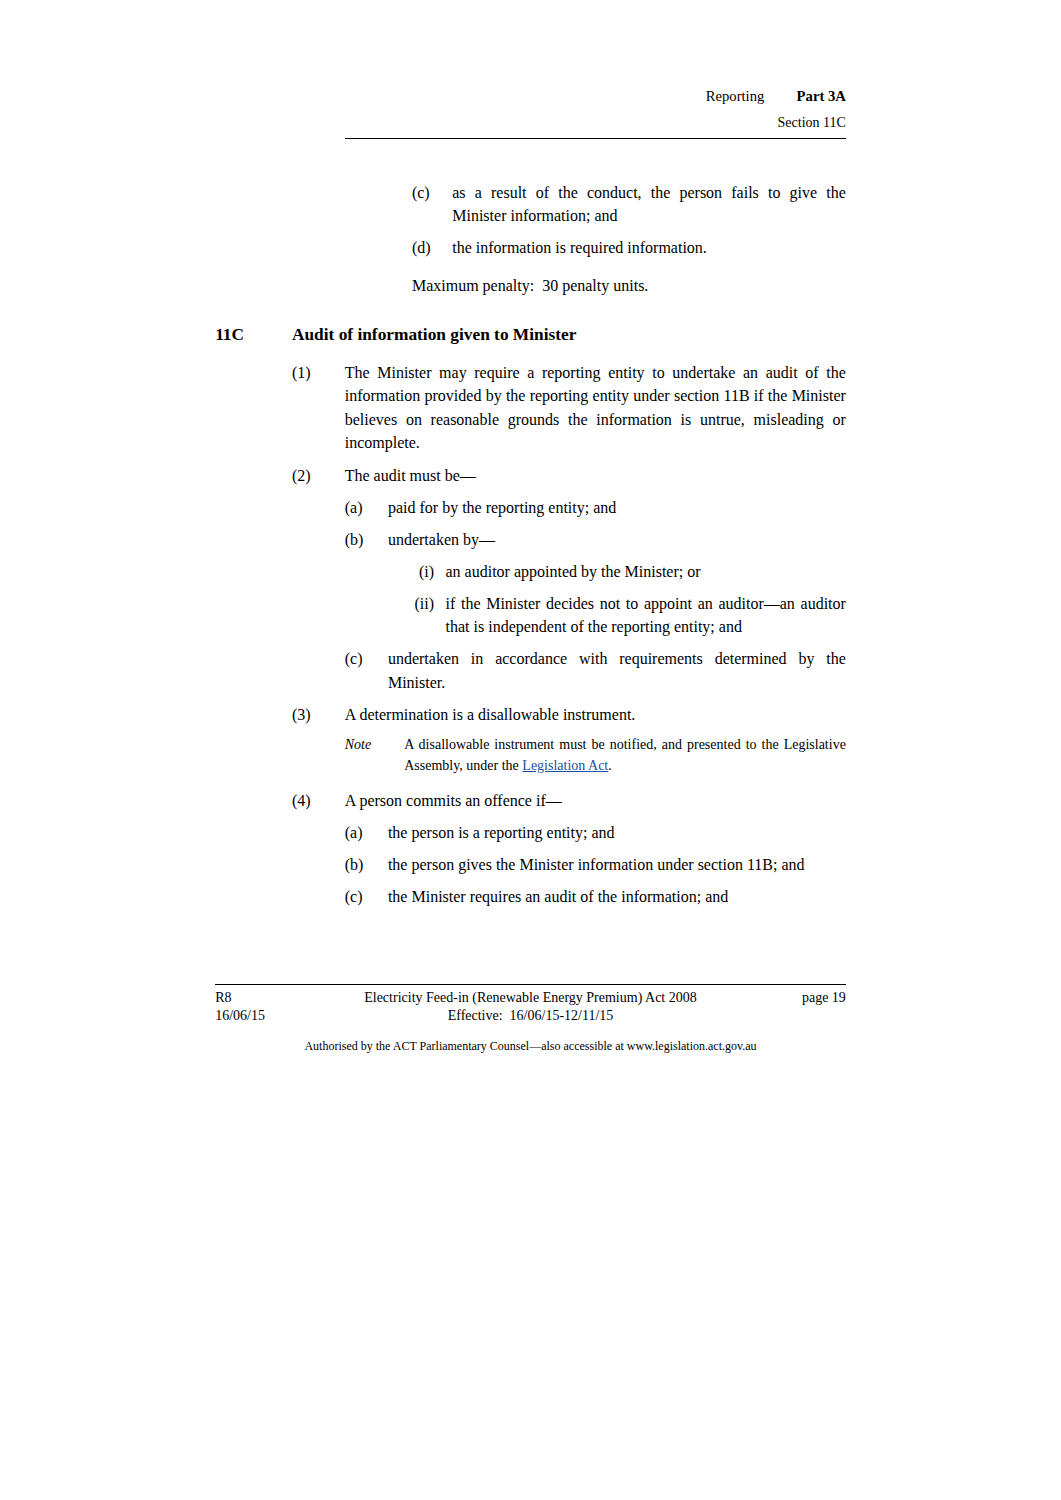Reporting Part 3A
Section 11C
(c) as a result of the conduct, the person fails to give the Minister information; and
(d) the information is required information.
Maximum penalty: 30 penalty units.
11C Audit of information given to Minister
(1) The Minister may require a reporting entity to undertake an audit of the information provided by the reporting entity under section 11B if the Minister believes on reasonable grounds the information is untrue, misleading or incomplete.
(2) The audit must be—
(a) paid for by the reporting entity; and
(b) undertaken by—
(i) an auditor appointed by the Minister; or
(ii) if the Minister decides not to appoint an auditor—an auditor that is independent of the reporting entity; and
(c) undertaken in accordance with requirements determined by the Minister.
(3) A determination is a disallowable instrument.
Note A disallowable instrument must be notified, and presented to the Legislative Assembly, under the Legislation Act.
(4) A person commits an offence if—
(a) the person is a reporting entity; and
(b) the person gives the Minister information under section 11B; and
(c) the Minister requires an audit of the information; and
R8
16/06/15
Electricity Feed-in (Renewable Energy Premium) Act 2008
Effective: 16/06/15-12/11/15
page 19
Authorised by the ACT Parliamentary Counsel—also accessible at www.legislation.act.gov.au